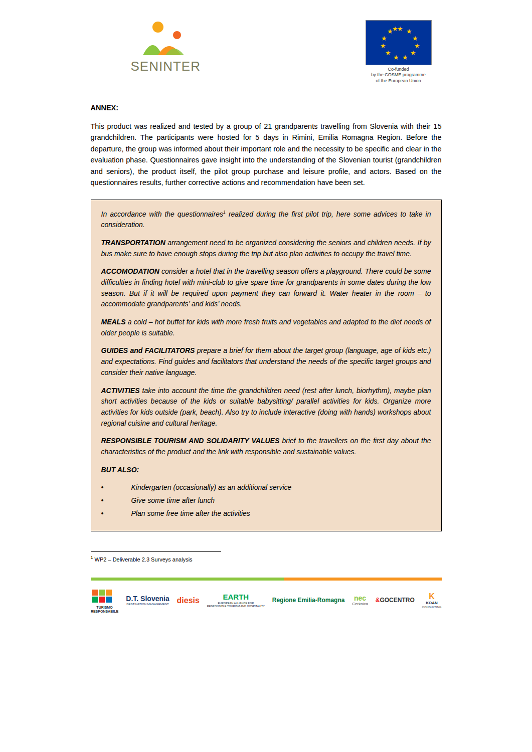SENINTER
★ ★ ★ ★ ★ ★ ★ ★ ★ ★ ★ ★
Co-funded
by the COSME programme
of the European Union
ANNEX:
This product was realized and tested by a group of 21 grandparents travelling from Slovenia with their 15 grandchildren. The participants were hosted for 5 days in Rimini, Emilia Romagna Region. Before the departure, the group was informed about their important role and the necessity to be specific and clear in the evaluation phase. Questionnaires gave insight into the understanding of the Slovenian tourist (grandchildren and seniors), the product itself, the pilot group purchase and leisure profile, and actors. Based on the questionnaires results, further corrective actions and recommendation have been set.
In accordance with the questionnaires1 realized during the first pilot trip, here some advices to take in consideration.
TRANSPORTATION arrangement need to be organized considering the seniors and children needs. If by bus make sure to have enough stops during the trip but also plan activities to occupy the travel time.
ACCOMODATION consider a hotel that in the travelling season offers a playground. There could be some difficulties in finding hotel with mini-club to give spare time for grandparents in some dates during the low season. But if it will be required upon payment they can forward it. Water heater in the room – to accommodate grandparents’ and kids’ needs.
MEALS a cold – hot buffet for kids with more fresh fruits and vegetables and adapted to the diet needs of older people is suitable.
GUIDES and FACILITATORS prepare a brief for them about the target group (language, age of kids etc.) and expectations. Find guides and facilitators that understand the needs of the specific target groups and consider their native language.
ACTIVITIES take into account the time the grandchildren need (rest after lunch, biorhythm), maybe plan short activities because of the kids or suitable babysitting/ parallel activities for kids. Organize more activities for kids outside (park, beach). Also try to include interactive (doing with hands) workshops about regional cuisine and cultural heritage.
RESPONSIBLE TOURISM AND SOLIDARITY VALUES brief to the travellers on the first day about the characteristics of the product and the link with responsible and sustainable values.
BUT ALSO:
•Kindergarten (occasionally) as an additional service
•Give some time after lunch
•Plan some free time after the activities
1 WP2 – Deliverable 2.3 Surveys analysis
TURISMO
RESPONSABILE
D.T. Slovenia
DESTINATION MANAGEMENT
diesis
EARTH
EUROPEAN ALLIANCE FOR
RESPONSIBLE TOURISM AND HOSPITALITY
Regione Emilia-Romagna
nec
Cerknica
&GOCENTRO
K
KOAN
CONSULTING